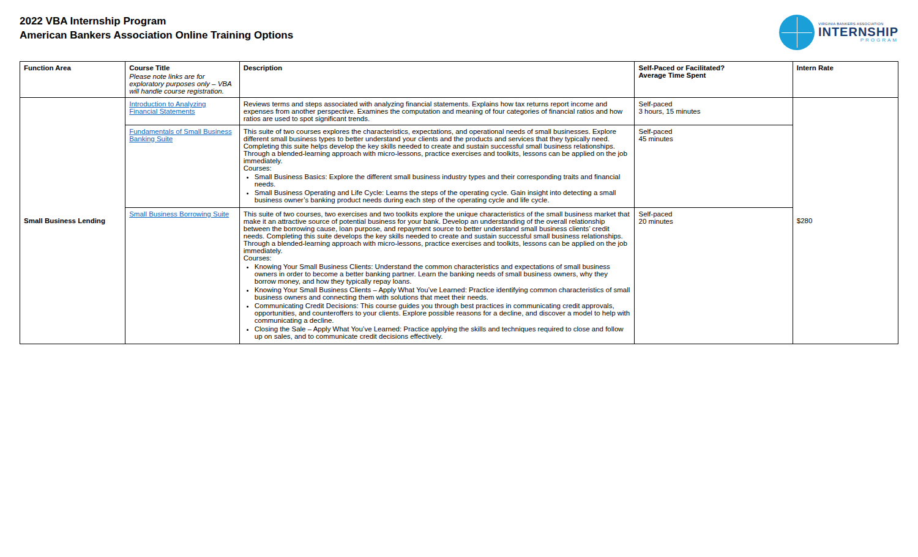2022 VBA Internship Program
American Bankers Association Online Training Options
VIRGINIA BANKERS ASSOCIATION INTERNSHIP PROGRAM
| Function Area | Course Title Please note links are for exploratory purposes only – VBA will handle course registration. | Description | Self-Paced or Facilitated? Average Time Spent | Intern Rate |
| --- | --- | --- | --- | --- |
| Small Business Lending | Introduction to Analyzing Financial Statements | Reviews terms and steps associated with analyzing financial statements. Explains how tax returns report income and expenses from another perspective. Examines the computation and meaning of four categories of financial ratios and how ratios are used to spot significant trends. | Self-paced 3 hours, 15 minutes | $280 |
| Fundamentals of Small Business Banking Suite | This suite of two courses explores the characteristics, expectations, and operational needs of small businesses. Explore different small business types to better understand your clients and the products and services that they typically need. Completing this suite helps develop the key skills needed to create and sustain successful small business relationships. Through a blended-learning approach with micro-lessons, practice exercises and toolkits, lessons can be applied on the job immediately. Courses: Small Business Basics: Explore the different small business industry types and their corresponding traits and financial needs. Small Business Operating and Life Cycle: Learns the steps of the operating cycle. Gain insight into detecting a small business owner’s banking product needs during each step of the operating cycle and life cycle. | Self-paced 45 minutes |
| Small Business Borrowing Suite | This suite of two courses, two exercises and two toolkits explore the unique characteristics of the small business market that make it an attractive source of potential business for your bank. Develop an understanding of the overall relationship between the borrowing cause, loan purpose, and repayment source to better understand small business clients’ credit needs. Completing this suite develops the key skills needed to create and sustain successful small business relationships. Through a blended-learning approach with micro-lessons, practice exercises and toolkits, lessons can be applied on the job immediately. Courses: Knowing Your Small Business Clients: Understand the common characteristics and expectations of small business owners in order to become a better banking partner. Learn the banking needs of small business owners, why they borrow money, and how they typically repay loans. Knowing Your Small Business Clients – Apply What You’ve Learned: Practice identifying common characteristics of small business owners and connecting them with solutions that meet their needs. Communicating Credit Decisions: This course guides you through best practices in communicating credit approvals, opportunities, and counteroffers to your clients. Explore possible reasons for a decline, and discover a model to help with communicating a decline. Closing the Sale – Apply What You’ve Learned: Practice applying the skills and techniques required to close and follow up on sales, and to communicate credit decisions effectively. | Self-paced 20 minutes |